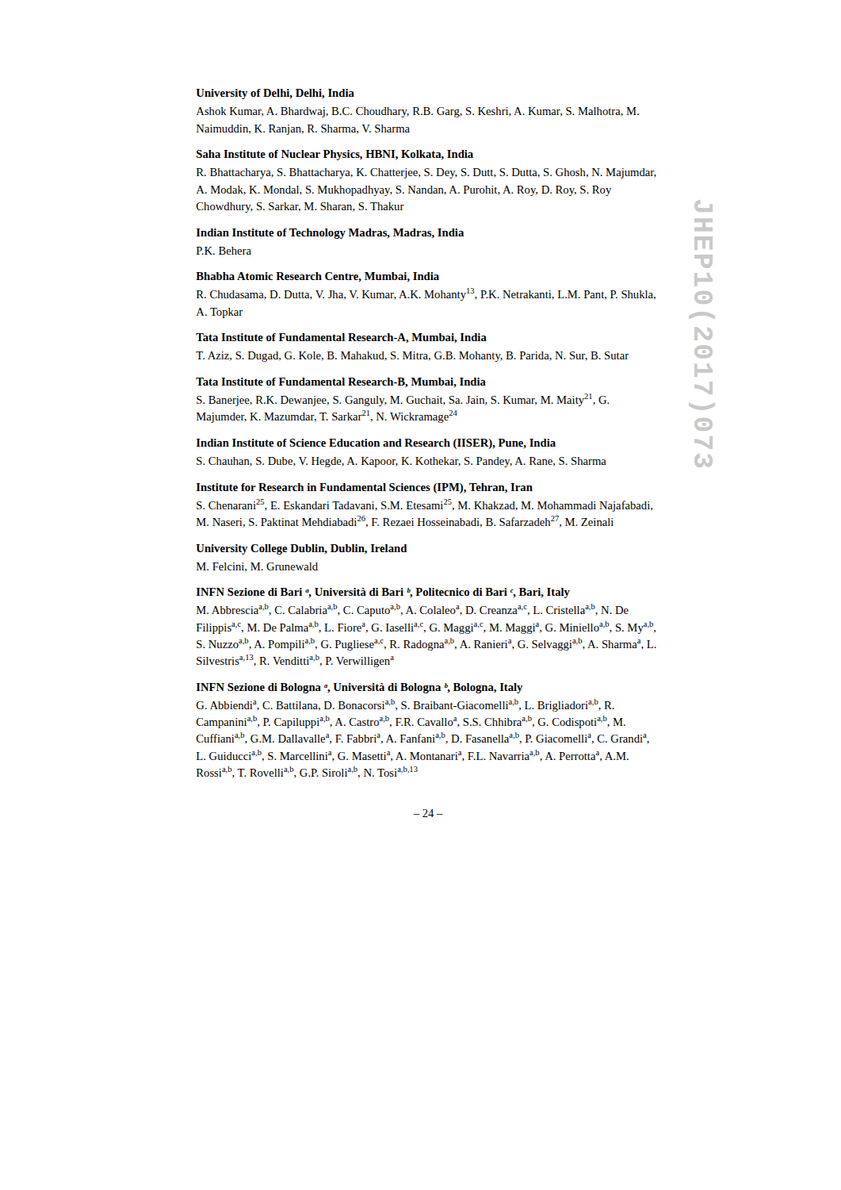JHEP10(2017)073
University of Delhi, Delhi, India
Ashok Kumar, A. Bhardwaj, B.C. Choudhary, R.B. Garg, S. Keshri, A. Kumar, S. Malhotra, M. Naimuddin, K. Ranjan, R. Sharma, V. Sharma
Saha Institute of Nuclear Physics, HBNI, Kolkata, India
R. Bhattacharya, S. Bhattacharya, K. Chatterjee, S. Dey, S. Dutt, S. Dutta, S. Ghosh, N. Majumdar, A. Modak, K. Mondal, S. Mukhopadhyay, S. Nandan, A. Purohit, A. Roy, D. Roy, S. Roy Chowdhury, S. Sarkar, M. Sharan, S. Thakur
Indian Institute of Technology Madras, Madras, India
P.K. Behera
Bhabha Atomic Research Centre, Mumbai, India
R. Chudasama, D. Dutta, V. Jha, V. Kumar, A.K. Mohanty13, P.K. Netrakanti, L.M. Pant, P. Shukla, A. Topkar
Tata Institute of Fundamental Research-A, Mumbai, India
T. Aziz, S. Dugad, G. Kole, B. Mahakud, S. Mitra, G.B. Mohanty, B. Parida, N. Sur, B. Sutar
Tata Institute of Fundamental Research-B, Mumbai, India
S. Banerjee, R.K. Dewanjee, S. Ganguly, M. Guchait, Sa. Jain, S. Kumar, M. Maity21, G. Majumder, K. Mazumdar, T. Sarkar21, N. Wickramage24
Indian Institute of Science Education and Research (IISER), Pune, India
S. Chauhan, S. Dube, V. Hegde, A. Kapoor, K. Kothekar, S. Pandey, A. Rane, S. Sharma
Institute for Research in Fundamental Sciences (IPM), Tehran, Iran
S. Chenarani25, E. Eskandari Tadavani, S.M. Etesami25, M. Khakzad, M. Mohammadi Najafabadi, M. Naseri, S. Paktinat Mehdiabadi26, F. Rezaei Hosseinabadi, B. Safarzadeh27, M. Zeinali
University College Dublin, Dublin, Ireland
M. Felcini, M. Grunewald
INFN Sezione di Bari ᵃ, Università di Bari ᵇ, Politecnico di Bari ᶜ, Bari, Italy
M. Abbresciaa,b, C. Calabriaa,b, C. Caputoa,b, A. Colaleoa, D. Creanzaa,c, L. Cristellaa,b, N. De Filippisa,c, M. De Palmaa,b, L. Fiorea, G. Iasellia,c, G. Maggia,c, M. Maggia, G. Minielloa,b, S. Mya,b, S. Nuzzoa,b, A. Pompilia,b, G. Pugliesea,c, R. Radognaa,b, A. Ranieria, G. Selvaggia,b, A. Sharmaa, L. Silvestrisa,13, R. Vendittia,b, P. Verwilligena
INFN Sezione di Bologna ᵃ, Università di Bologna ᵇ, Bologna, Italy
G. Abbiendia, C. Battilana, D. Bonacorsia,b, S. Braibant-Giacomellia,b, L. Brigliadoria,b, R. Campaninia,b, P. Capiluppia,b, A. Castroa,b, F.R. Cavalloa, S.S. Chhibraa,b, G. Codispotia,b, M. Cuffiania,b, G.M. Dallavallea, F. Fabbria, A. Fanfania,b, D. Fasanellaa,b, P. Giacomellia, C. Grandia, L. Guiduccia,b, S. Marcellinia, G. Masettia, A. Montanaria, F.L. Navarriaa,b, A. Perrottaa, A.M. Rossia,b, T. Rovellia,b, G.P. Sirolia,b, N. Tosia,b,13
– 24 –